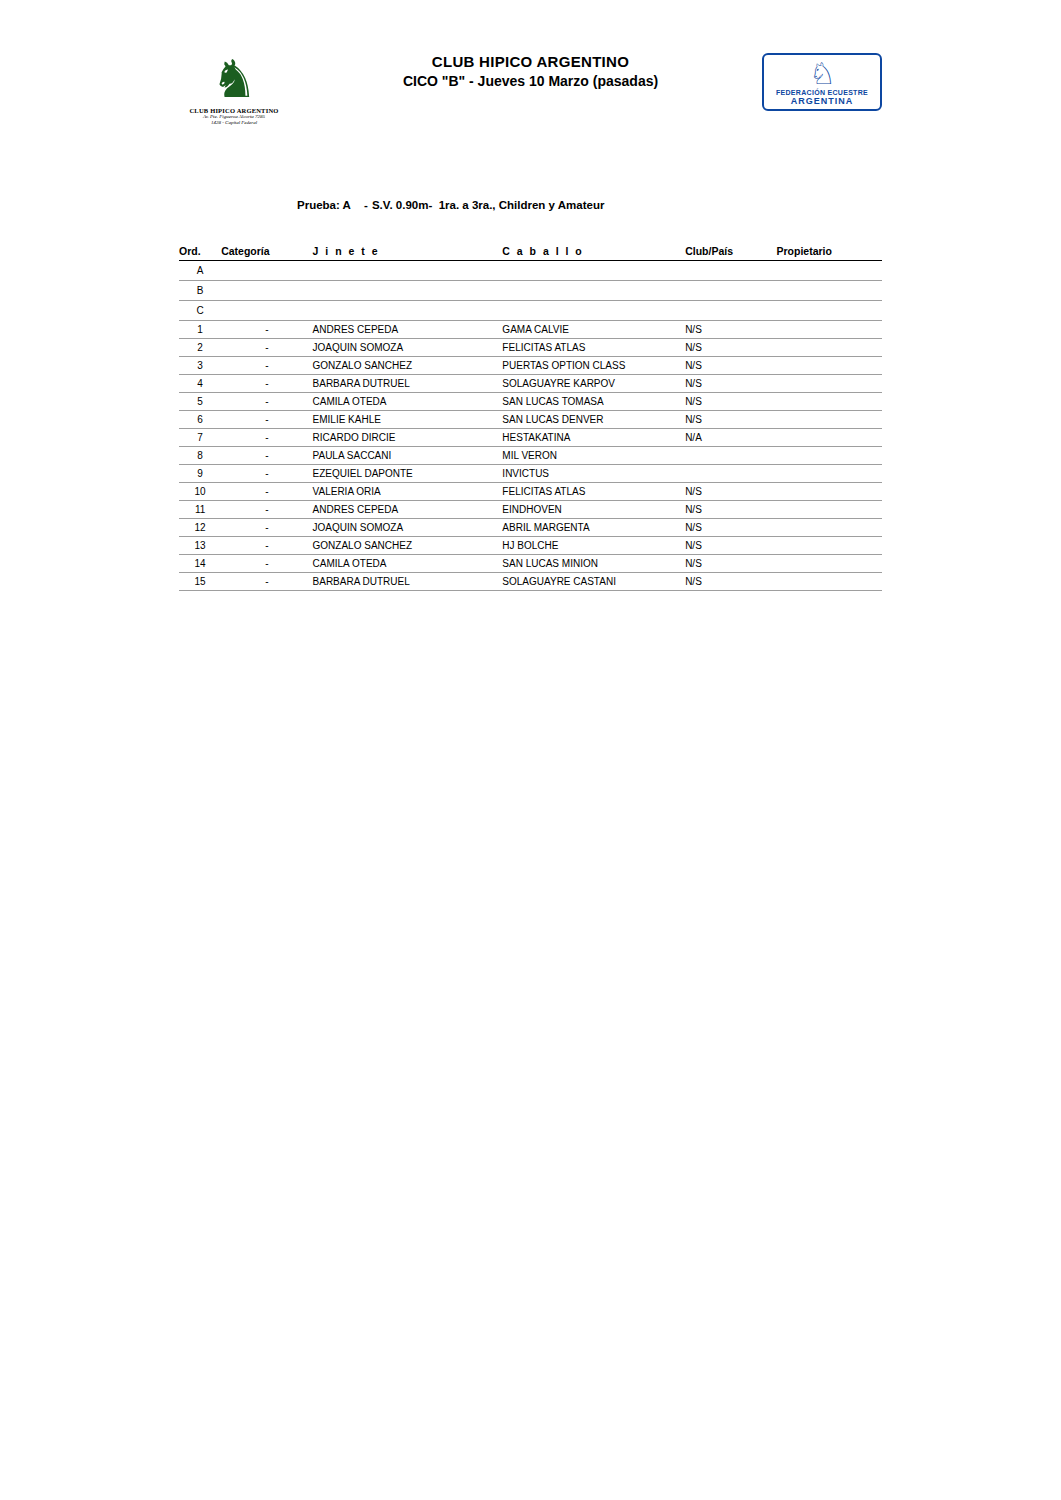♞
CLUB HIPICO ARGENTINO
Av. Pte. Figueroa Alcorta 7285
1428 - Capital Federal
♘
FEDERACIÓN ECUESTRE
ARGENTINA
CLUB HIPICO ARGENTINO
CICO "B" - Jueves 10 Marzo (pasadas)
Prueba: A -S.V. 0.90m- 1ra. a 3ra., Children y Amateur
| Ord. | Categoría | J i n e t e | C a b a l l o | Club/País | Propietario |
| --- | --- | --- | --- | --- | --- |
| A | | | | | |
| B | | | | | |
| C | | | | | |
| 1 | - | ANDRES CEPEDA | GAMA CALVIE | N/S | |
| 2 | - | JOAQUIN SOMOZA | FELICITAS ATLAS | N/S | |
| 3 | - | GONZALO SANCHEZ | PUERTAS OPTION CLASS | N/S | |
| 4 | - | BARBARA DUTRUEL | SOLAGUAYRE KARPOV | N/S | |
| 5 | - | CAMILA OTEDA | SAN LUCAS TOMASA | N/S | |
| 6 | - | EMILIE KAHLE | SAN LUCAS DENVER | N/S | |
| 7 | - | RICARDO DIRCIE | HESTAKATINA | N/A | |
| 8 | - | PAULA SACCANI | MIL VERON | | |
| 9 | - | EZEQUIEL DAPONTE | INVICTUS | | |
| 10 | - | VALERIA ORIA | FELICITAS ATLAS | N/S | |
| 11 | - | ANDRES CEPEDA | EINDHOVEN | N/S | |
| 12 | - | JOAQUIN SOMOZA | ABRIL MARGENTA | N/S | |
| 13 | - | GONZALO SANCHEZ | HJ BOLCHE | N/S | |
| 14 | - | CAMILA OTEDA | SAN LUCAS MINION | N/S | |
| 15 | - | BARBARA DUTRUEL | SOLAGUAYRE CASTANI | N/S | |